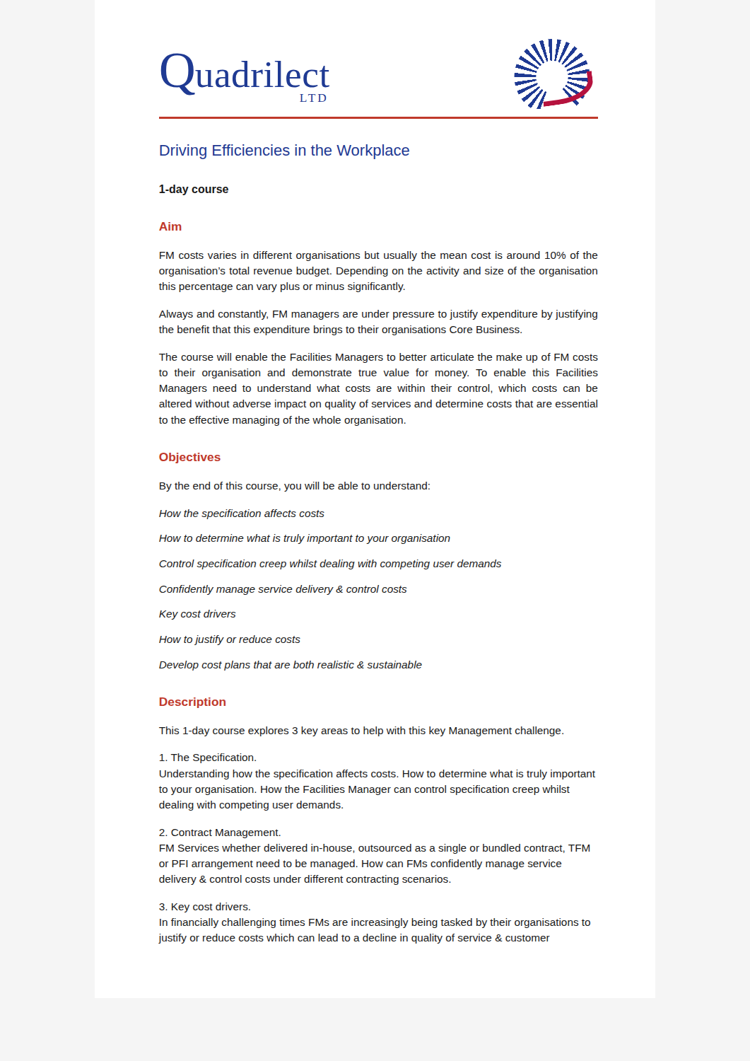Quadrilect
LTD
Driving Efficiencies in the Workplace
1-day course
Aim
FM costs varies in different organisations but usually the mean cost is around 10% of the organisation’s total revenue budget. Depending on the activity and size of the organisation this percentage can vary plus or minus significantly.
Always and constantly, FM managers are under pressure to justify expenditure by justifying the benefit that this expenditure brings to their organisations Core Business.
The course will enable the Facilities Managers to better articulate the make up of FM costs to their organisation and demonstrate true value for money. To enable this Facilities Managers need to understand what costs are within their control, which costs can be altered without adverse impact on quality of services and determine costs that are essential to the effective managing of the whole organisation.
Objectives
By the end of this course, you will be able to understand:
How the specification affects costs
How to determine what is truly important to your organisation
Control specification creep whilst dealing with competing user demands
Confidently manage service delivery & control costs
Key cost drivers
How to justify or reduce costs
Develop cost plans that are both realistic & sustainable
Description
This 1-day course explores 3 key areas to help with this key Management challenge.
1. The Specification.
Understanding how the specification affects costs. How to determine what is truly important to your organisation. How the Facilities Manager can control specification creep whilst dealing with competing user demands.
2. Contract Management.
FM Services whether delivered in-house, outsourced as a single or bundled contract, TFM or PFI arrangement need to be managed. How can FMs confidently manage service delivery & control costs under different contracting scenarios.
3. Key cost drivers.
In financially challenging times FMs are increasingly being tasked by their organisations to justify or reduce costs which can lead to a decline in quality of service & customer